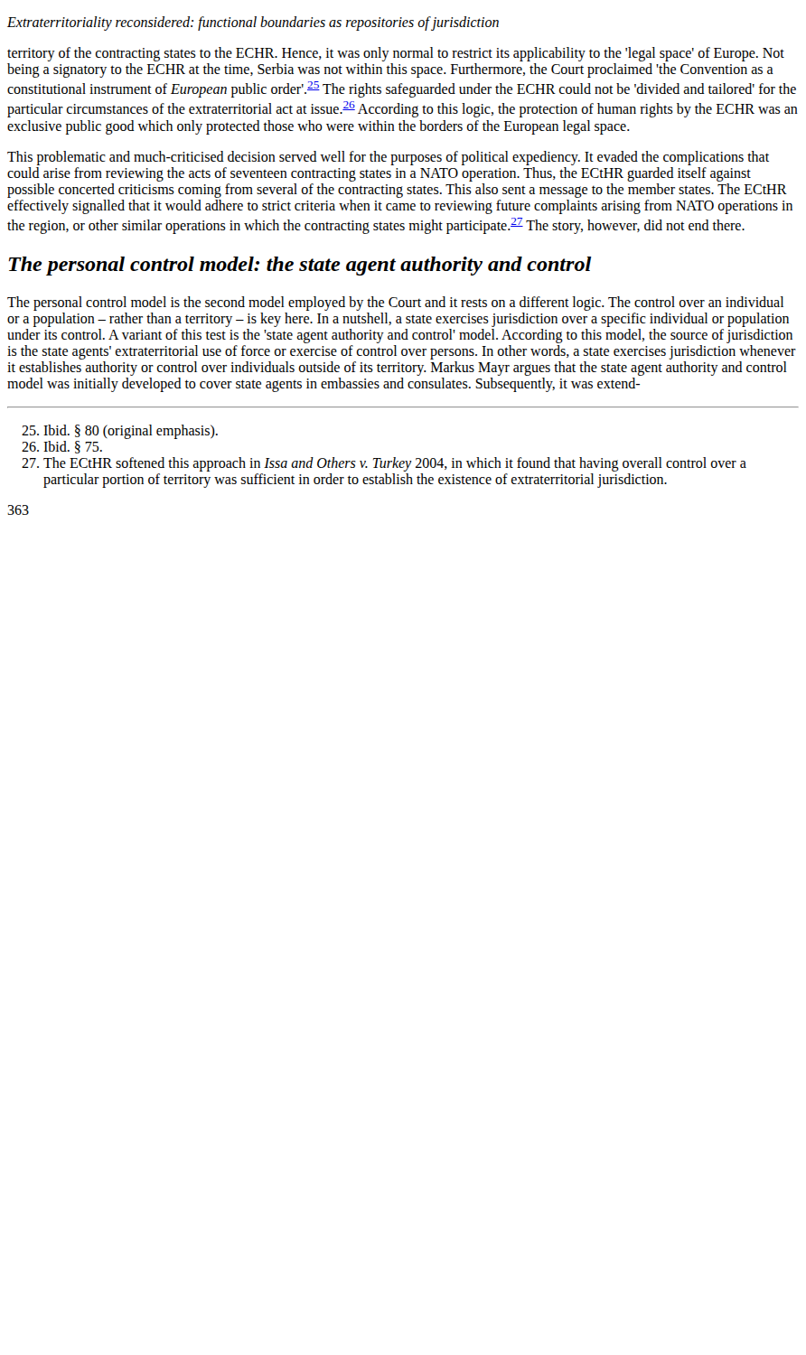Extraterritoriality reconsidered: functional boundaries as repositories of jurisdiction
territory of the contracting states to the ECHR. Hence, it was only normal to restrict its applicability to the 'legal space' of Europe. Not being a signatory to the ECHR at the time, Serbia was not within this space. Furthermore, the Court proclaimed 'the Convention as a constitutional instrument of European public order'.25 The rights safeguarded under the ECHR could not be 'divided and tailored' for the particular circumstances of the extraterritorial act at issue.26 According to this logic, the protection of human rights by the ECHR was an exclusive public good which only protected those who were within the borders of the European legal space.
This problematic and much-criticised decision served well for the purposes of political expediency. It evaded the complications that could arise from reviewing the acts of seventeen contracting states in a NATO operation. Thus, the ECtHR guarded itself against possible concerted criticisms coming from several of the contracting states. This also sent a message to the member states. The ECtHR effectively signalled that it would adhere to strict criteria when it came to reviewing future complaints arising from NATO operations in the region, or other similar operations in which the contracting states might participate.27 The story, however, did not end there.
The personal control model: the state agent authority and control
The personal control model is the second model employed by the Court and it rests on a different logic. The control over an individual or a population – rather than a territory – is key here. In a nutshell, a state exercises jurisdiction over a specific individual or population under its control. A variant of this test is the 'state agent authority and control' model. According to this model, the source of jurisdiction is the state agents' extraterritorial use of force or exercise of control over persons. In other words, a state exercises jurisdiction whenever it establishes authority or control over individuals outside of its territory. Markus Mayr argues that the state agent authority and control model was initially developed to cover state agents in embassies and consulates. Subsequently, it was extend-
Ibid. § 80 (original emphasis).
Ibid. § 75.
The ECtHR softened this approach in Issa and Others v. Turkey 2004, in which it found that having overall control over a particular portion of territory was sufficient in order to establish the existence of extraterritorial jurisdiction.
363